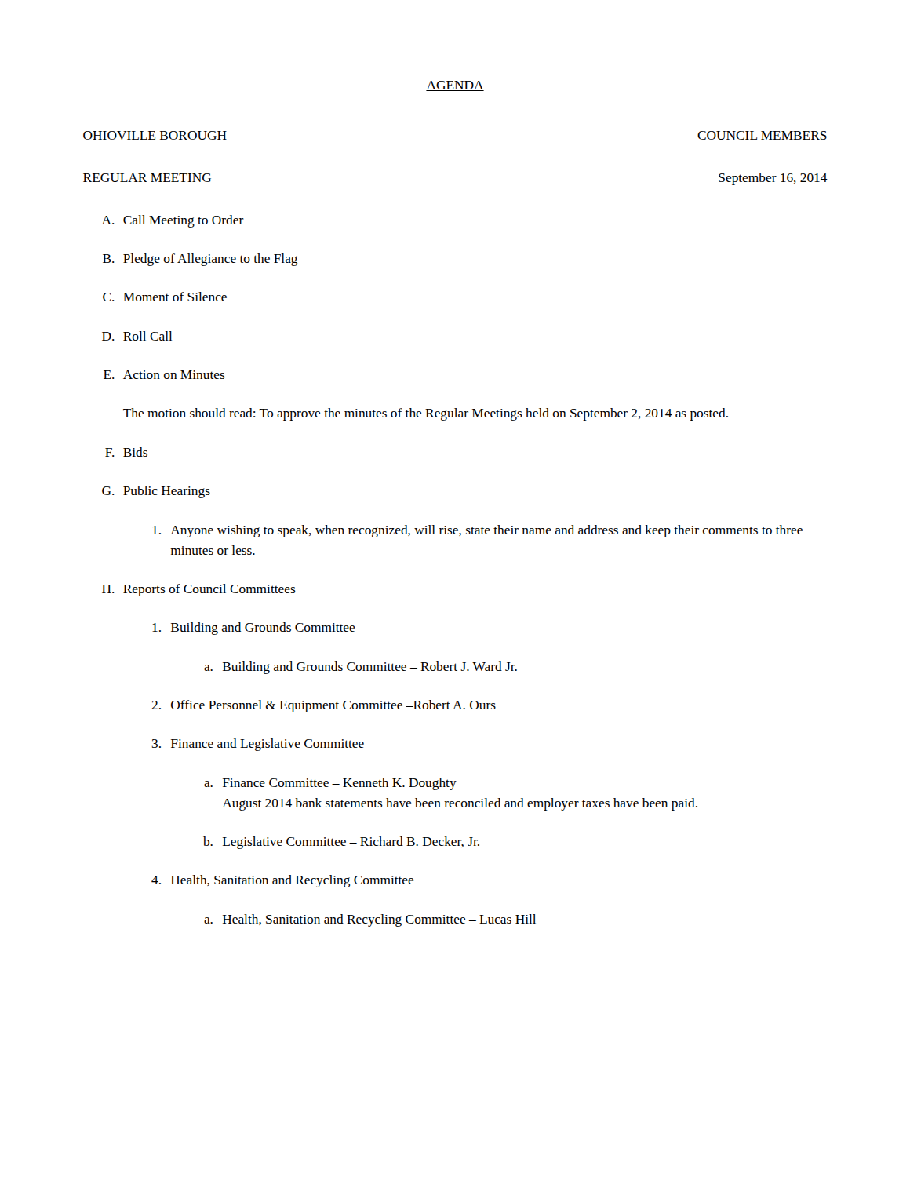AGENDA
OHIOVILLE BOROUGH
COUNCIL MEMBERS
REGULAR MEETING
September 16, 2014
Call Meeting to Order
Pledge of Allegiance to the Flag
Moment of Silence
Roll Call
Action on Minutes
The motion should read: To approve the minutes of the Regular Meetings held on September 2, 2014 as posted.
Bids
Public Hearings
Anyone wishing to speak, when recognized, will rise, state their name and address and keep their comments to three minutes or less.
Reports of Council Committees
Building and Grounds Committee
Building and Grounds Committee – Robert J. Ward Jr.
Office Personnel & Equipment Committee –Robert A. Ours
Finance and Legislative Committee
Finance Committee – Kenneth K. Doughty
August 2014 bank statements have been reconciled and employer taxes have been paid.
Legislative Committee – Richard B. Decker, Jr.
Health, Sanitation and Recycling Committee
Health, Sanitation and Recycling Committee – Lucas Hill